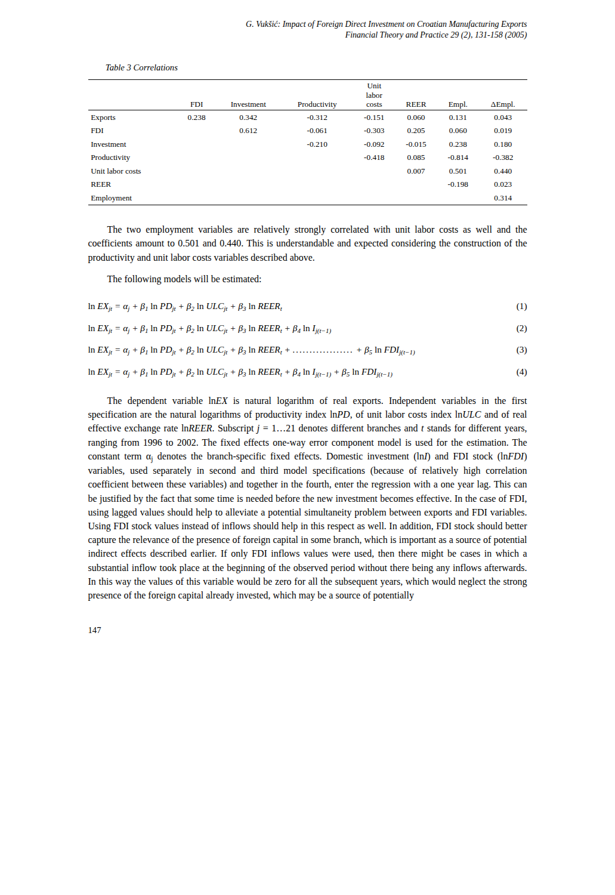G. Vukšić: Impact of Foreign Direct Investment on Croatian Manufacturing Exports
Financial Theory and Practice 29 (2), 131-158 (2005)
Table 3 Correlations
| | FDI | Investment | Productivity | Unit labor costs | REER | Empl. | ΔEmpl. |
| --- | --- | --- | --- | --- | --- | --- | --- |
| Exports | 0.238 | 0.342 | -0.312 | -0.151 | 0.060 | 0.131 | 0.043 |
| FDI | | 0.612 | -0.061 | -0.303 | 0.205 | 0.060 | 0.019 |
| Investment | | | -0.210 | -0.092 | -0.015 | 0.238 | 0.180 |
| Productivity | | | | -0.418 | 0.085 | -0.814 | -0.382 |
| Unit labor costs | | | | | 0.007 | 0.501 | 0.440 |
| REER | | | | | | -0.198 | 0.023 |
| Employment | | | | | | | 0.314 |
The two employment variables are relatively strongly correlated with unit labor costs as well and the coefficients amount to 0.501 and 0.440. This is understandable and expected considering the construction of the productivity and unit labor costs variables described above.
The following models will be estimated:
ln EXjt = αj + β1 ln PDjt + β2 ln ULCjt + β3 ln REERt
(1)
ln EXjt = αj + β1 ln PDjt + β2 ln ULCjt + β3 ln REERt + β4 ln Ij(t−1)
(2)
ln EXjt = αj + β1 ln PDjt + β2 ln ULCjt + β3 ln REERt + .................. + β5 ln FDIj(t−1)
(3)
ln EXjt = αj + β1 ln PDjt + β2 ln ULCjt + β3 ln REERt + β4 ln Ij(t−1) + β5 ln FDIj(t−1)
(4)
The dependent variable lnEX is natural logarithm of real exports. Independent variables in the first specification are the natural logarithms of productivity index lnPD, of unit labor costs index lnULC and of real effective exchange rate lnREER. Subscript j = 1…21 denotes different branches and t stands for different years, ranging from 1996 to 2002. The fixed effects one-way error component model is used for the estimation. The constant term αj denotes the branch-specific fixed effects. Domestic investment (lnI) and FDI stock (lnFDI) variables, used separately in second and third model specifications (because of relatively high correlation coefficient between these variables) and together in the fourth, enter the regression with a one year lag. This can be justified by the fact that some time is needed before the new investment becomes effective. In the case of FDI, using lagged values should help to alleviate a potential simultaneity problem between exports and FDI variables. Using FDI stock values instead of inflows should help in this respect as well. In addition, FDI stock should better capture the relevance of the presence of foreign capital in some branch, which is important as a source of potential indirect effects described earlier. If only FDI inflows values were used, then there might be cases in which a substantial inflow took place at the beginning of the observed period without there being any inflows afterwards. In this way the values of this variable would be zero for all the subsequent years, which would neglect the strong presence of the foreign capital already invested, which may be a source of potentially
147